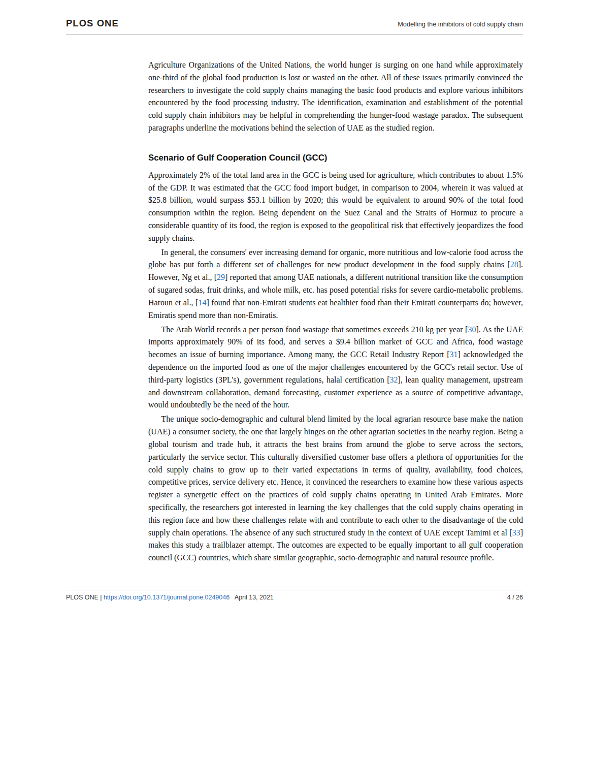PLOS ONE
Modelling the inhibitors of cold supply chain
Agriculture Organizations of the United Nations, the world hunger is surging on one hand while approximately one-third of the global food production is lost or wasted on the other. All of these issues primarily convinced the researchers to investigate the cold supply chains managing the basic food products and explore various inhibitors encountered by the food processing industry. The identification, examination and establishment of the potential cold supply chain inhibitors may be helpful in comprehending the hunger-food wastage paradox. The subsequent paragraphs underline the motivations behind the selection of UAE as the studied region.
Scenario of Gulf Cooperation Council (GCC)
Approximately 2% of the total land area in the GCC is being used for agriculture, which contributes to about 1.5% of the GDP. It was estimated that the GCC food import budget, in comparison to 2004, wherein it was valued at $25.8 billion, would surpass $53.1 billion by 2020; this would be equivalent to around 90% of the total food consumption within the region. Being dependent on the Suez Canal and the Straits of Hormuz to procure a considerable quantity of its food, the region is exposed to the geopolitical risk that effectively jeopardizes the food supply chains.
In general, the consumers' ever increasing demand for organic, more nutritious and low-calorie food across the globe has put forth a different set of challenges for new product development in the food supply chains [28]. However, Ng et al., [29] reported that among UAE nationals, a different nutritional transition like the consumption of sugared sodas, fruit drinks, and whole milk, etc. has posed potential risks for severe cardio-metabolic problems. Haroun et al., [14] found that non-Emirati students eat healthier food than their Emirati counterparts do; however, Emiratis spend more than non-Emiratis.
The Arab World records a per person food wastage that sometimes exceeds 210 kg per year [30]. As the UAE imports approximately 90% of its food, and serves a $9.4 billion market of GCC and Africa, food wastage becomes an issue of burning importance. Among many, the GCC Retail Industry Report [31] acknowledged the dependence on the imported food as one of the major challenges encountered by the GCC's retail sector. Use of third-party logistics (3PL's), government regulations, halal certification [32], lean quality management, upstream and downstream collaboration, demand forecasting, customer experience as a source of competitive advantage, would undoubtedly be the need of the hour.
The unique socio-demographic and cultural blend limited by the local agrarian resource base make the nation (UAE) a consumer society, the one that largely hinges on the other agrarian societies in the nearby region. Being a global tourism and trade hub, it attracts the best brains from around the globe to serve across the sectors, particularly the service sector. This culturally diversified customer base offers a plethora of opportunities for the cold supply chains to grow up to their varied expectations in terms of quality, availability, food choices, competitive prices, service delivery etc. Hence, it convinced the researchers to examine how these various aspects register a synergetic effect on the practices of cold supply chains operating in United Arab Emirates. More specifically, the researchers got interested in learning the key challenges that the cold supply chains operating in this region face and how these challenges relate with and contribute to each other to the disadvantage of the cold supply chain operations. The absence of any such structured study in the context of UAE except Tamimi et al [33] makes this study a trailblazer attempt. The outcomes are expected to be equally important to all gulf cooperation council (GCC) countries, which share similar geographic, socio-demographic and natural resource profile.
PLOS ONE | https://doi.org/10.1371/journal.pone.0249046 April 13, 2021
4 / 26